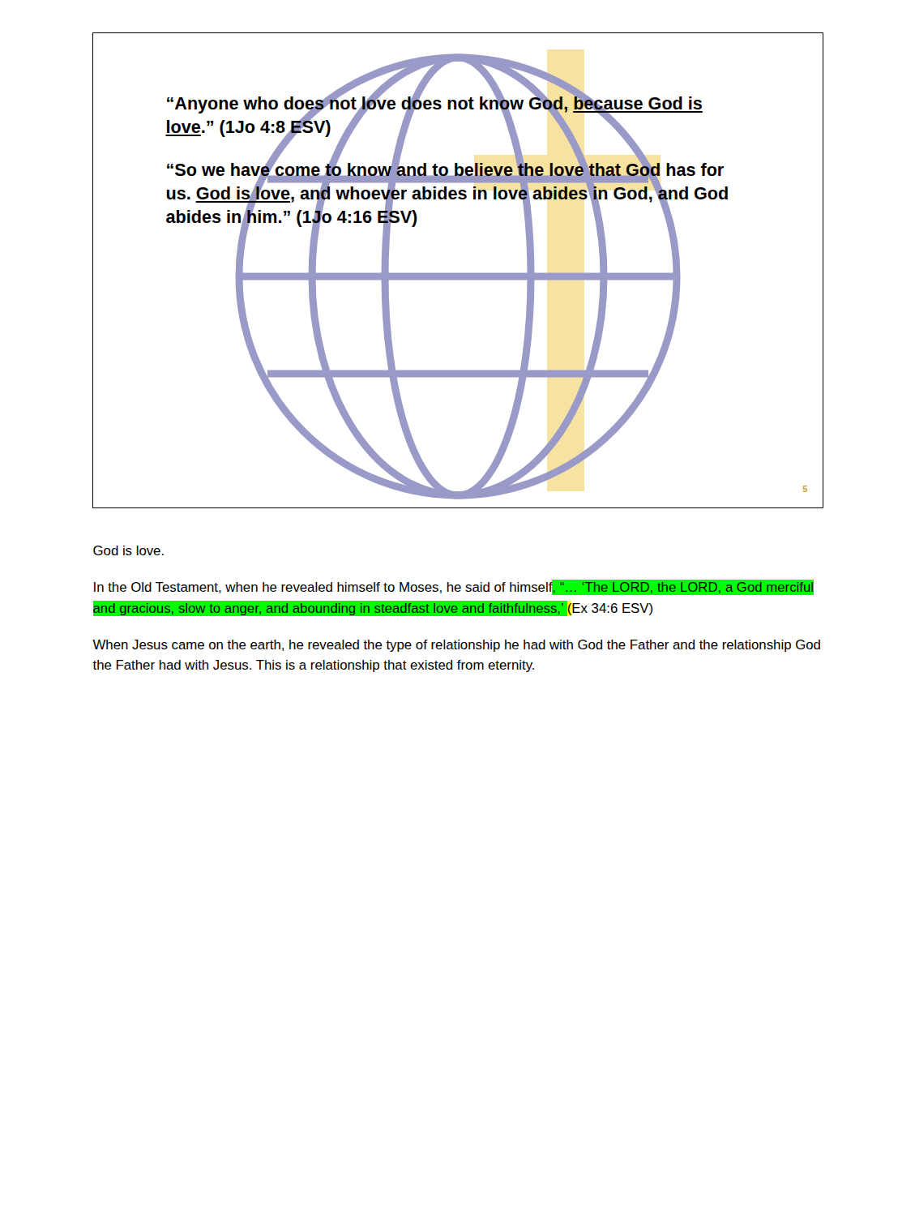“Anyone who does not love does not know God, because God is love.” (1Jo 4:8 ESV)
“So we have come to know and to believe the love that God has for us. God is love, and whoever abides in love abides in God, and God abides in him.” (1Jo 4:16 ESV)
5
God is love.
In the Old Testament, when he revealed himself to Moses, he said of himself, “… ‘The LORD, the LORD, a God merciful and gracious, slow to anger, and abounding in steadfast love and faithfulness,’ (Ex 34:6 ESV)
When Jesus came on the earth, he revealed the type of relationship he had with God the Father and the relationship God the Father had with Jesus. This is a relationship that existed from eternity.